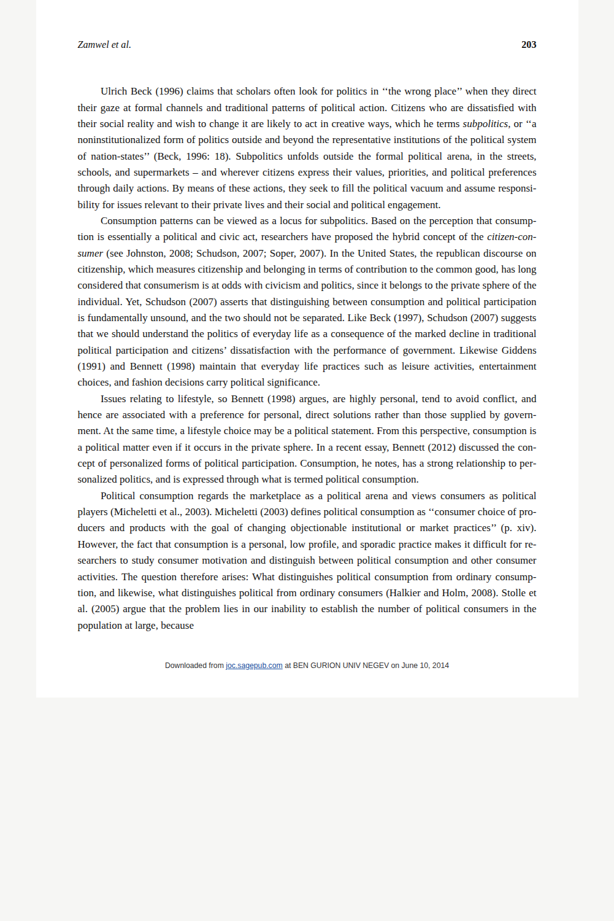Zamwel et al. 203
Ulrich Beck (1996) claims that scholars often look for politics in ‘‘the wrong place’’ when they direct their gaze at formal channels and traditional patterns of political action. Citizens who are dissatisfied with their social reality and wish to change it are likely to act in creative ways, which he terms subpolitics, or ‘‘a noninstitutionalized form of politics outside and beyond the representative institutions of the political system of nation-states’’ (Beck, 1996: 18). Subpolitics unfolds outside the formal political arena, in the streets, schools, and supermarkets – and wherever citizens express their values, priorities, and political preferences through daily actions. By means of these actions, they seek to fill the political vacuum and assume responsibility for issues relevant to their private lives and their social and political engagement.
Consumption patterns can be viewed as a locus for subpolitics. Based on the perception that consumption is essentially a political and civic act, researchers have proposed the hybrid concept of the citizen-consumer (see Johnston, 2008; Schudson, 2007; Soper, 2007). In the United States, the republican discourse on citizenship, which measures citizenship and belonging in terms of contribution to the common good, has long considered that consumerism is at odds with civicism and politics, since it belongs to the private sphere of the individual. Yet, Schudson (2007) asserts that distinguishing between consumption and political participation is fundamentally unsound, and the two should not be separated. Like Beck (1997), Schudson (2007) suggests that we should understand the politics of everyday life as a consequence of the marked decline in traditional political participation and citizens’ dissatisfaction with the performance of government. Likewise Giddens (1991) and Bennett (1998) maintain that everyday life practices such as leisure activities, entertainment choices, and fashion decisions carry political significance.
Issues relating to lifestyle, so Bennett (1998) argues, are highly personal, tend to avoid conflict, and hence are associated with a preference for personal, direct solutions rather than those supplied by government. At the same time, a lifestyle choice may be a political statement. From this perspective, consumption is a political matter even if it occurs in the private sphere. In a recent essay, Bennett (2012) discussed the concept of personalized forms of political participation. Consumption, he notes, has a strong relationship to personalized politics, and is expressed through what is termed political consumption.
Political consumption regards the marketplace as a political arena and views consumers as political players (Micheletti et al., 2003). Micheletti (2003) defines political consumption as ‘‘consumer choice of producers and products with the goal of changing objectionable institutional or market practices’’ (p. xiv). However, the fact that consumption is a personal, low profile, and sporadic practice makes it difficult for researchers to study consumer motivation and distinguish between political consumption and other consumer activities. The question therefore arises: What distinguishes political consumption from ordinary consumption, and likewise, what distinguishes political from ordinary consumers (Halkier and Holm, 2008). Stolle et al. (2005) argue that the problem lies in our inability to establish the number of political consumers in the population at large, because
Downloaded from joc.sagepub.com at BEN GURION UNIV NEGEV on June 10, 2014